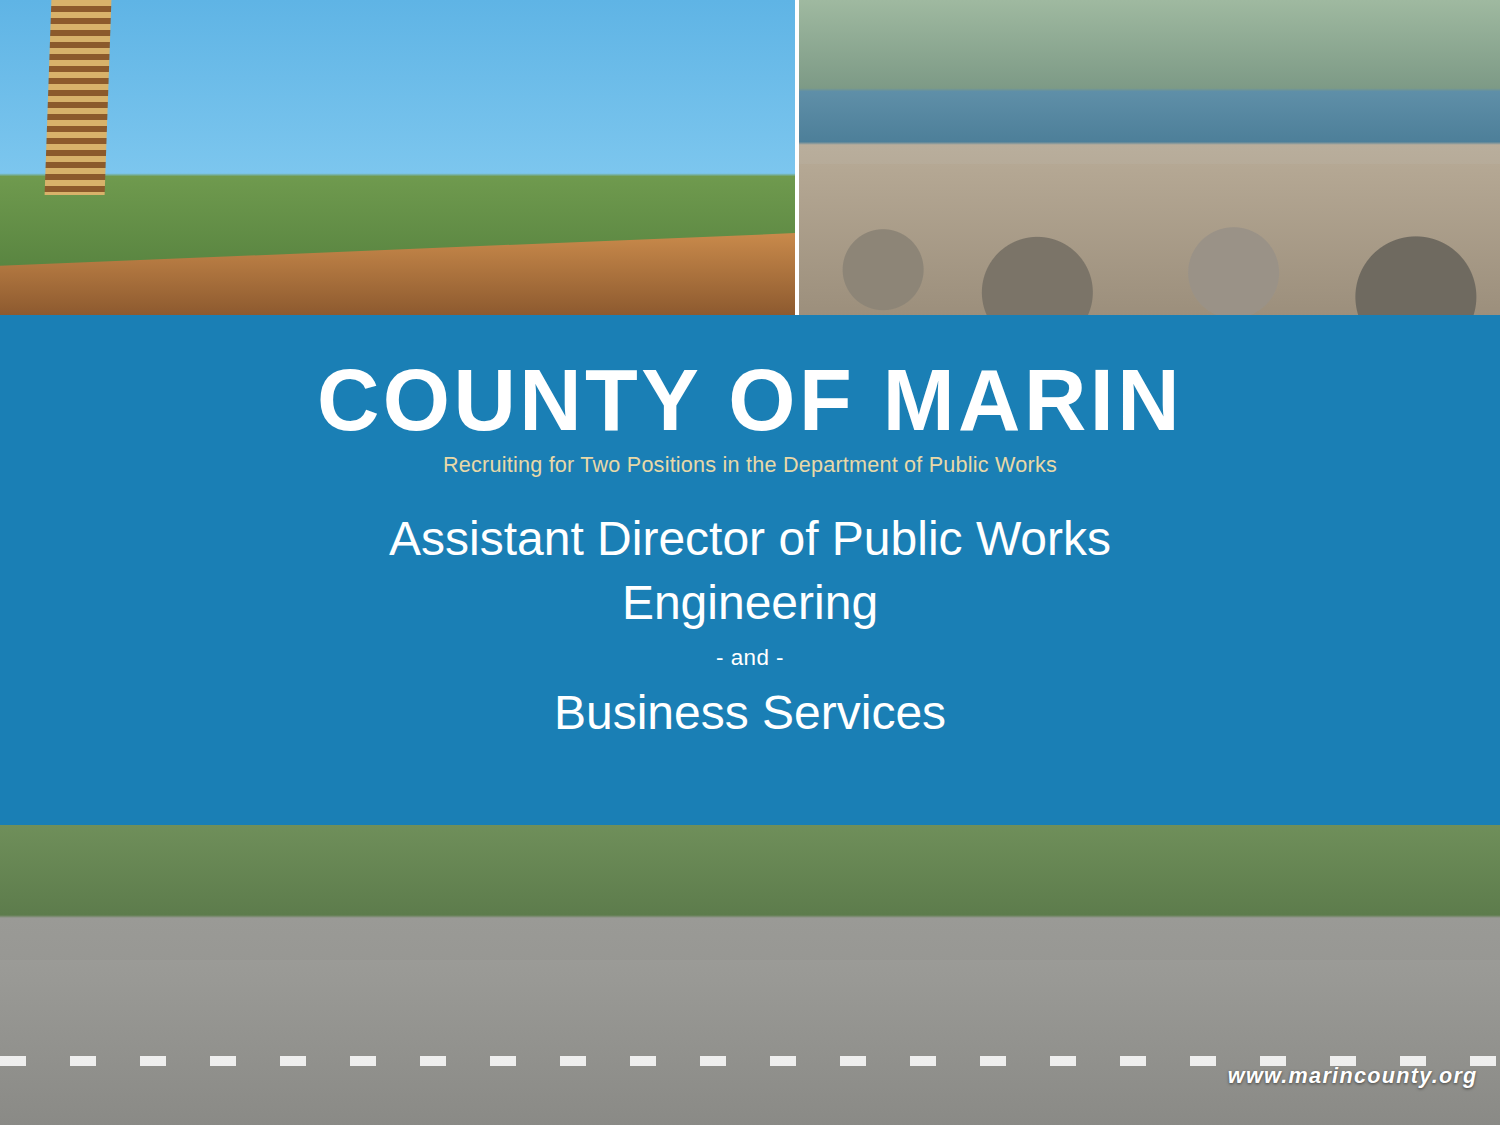County of Marin
Recruiting for Two Positions in the Department of Public Works
Assistant Director of Public Works
Engineering
- and -
Business Services
www.marincounty.org